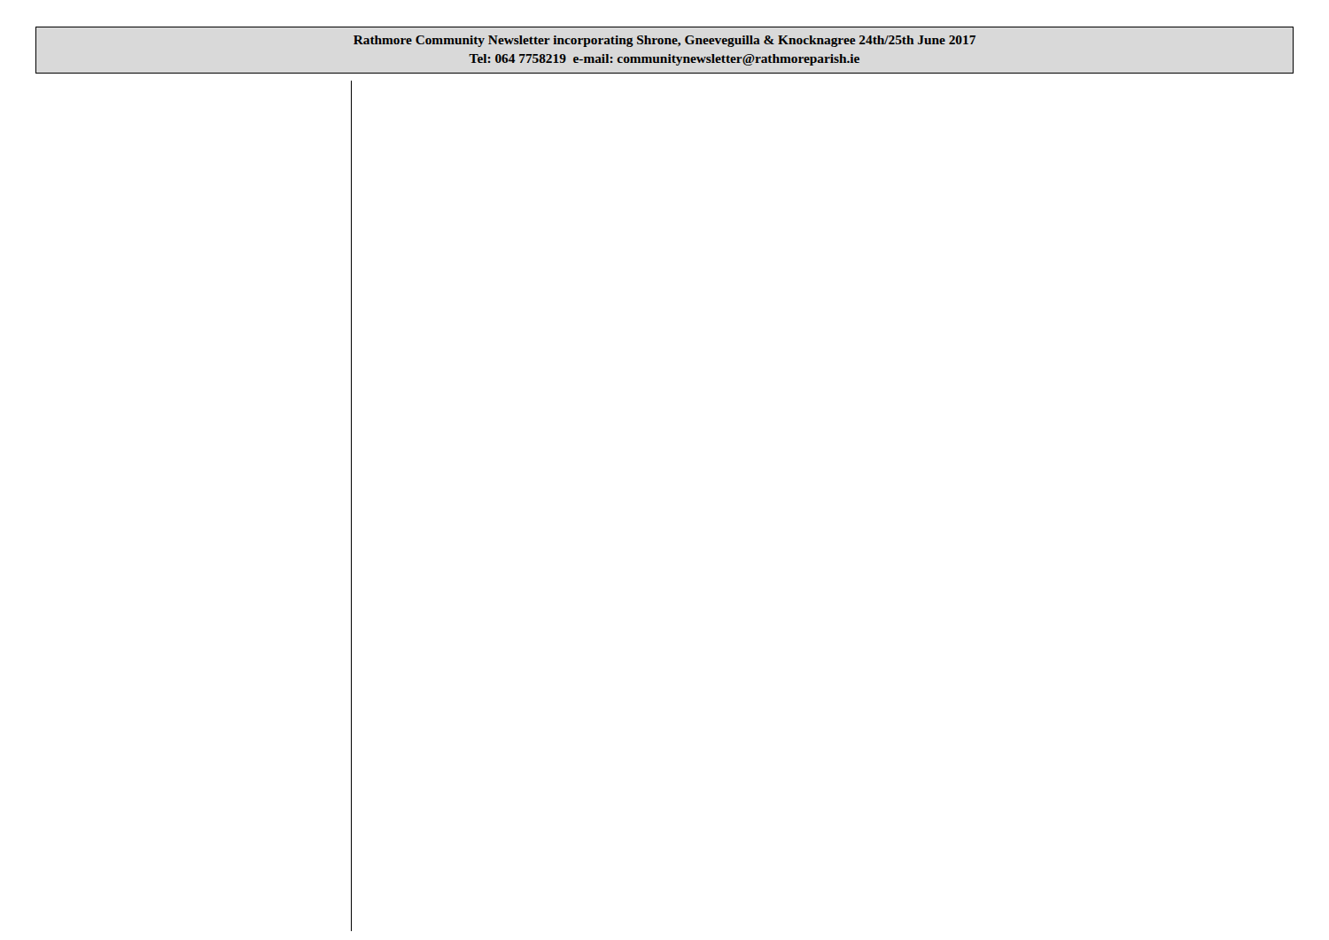Rathmore Community Newsletter incorporating Shrone, Gneeveguilla & Knocknagree 24th/25th June 2017 Tel: 064 7758219 e-mail: communitynewsletter@rathmoreparish.ie